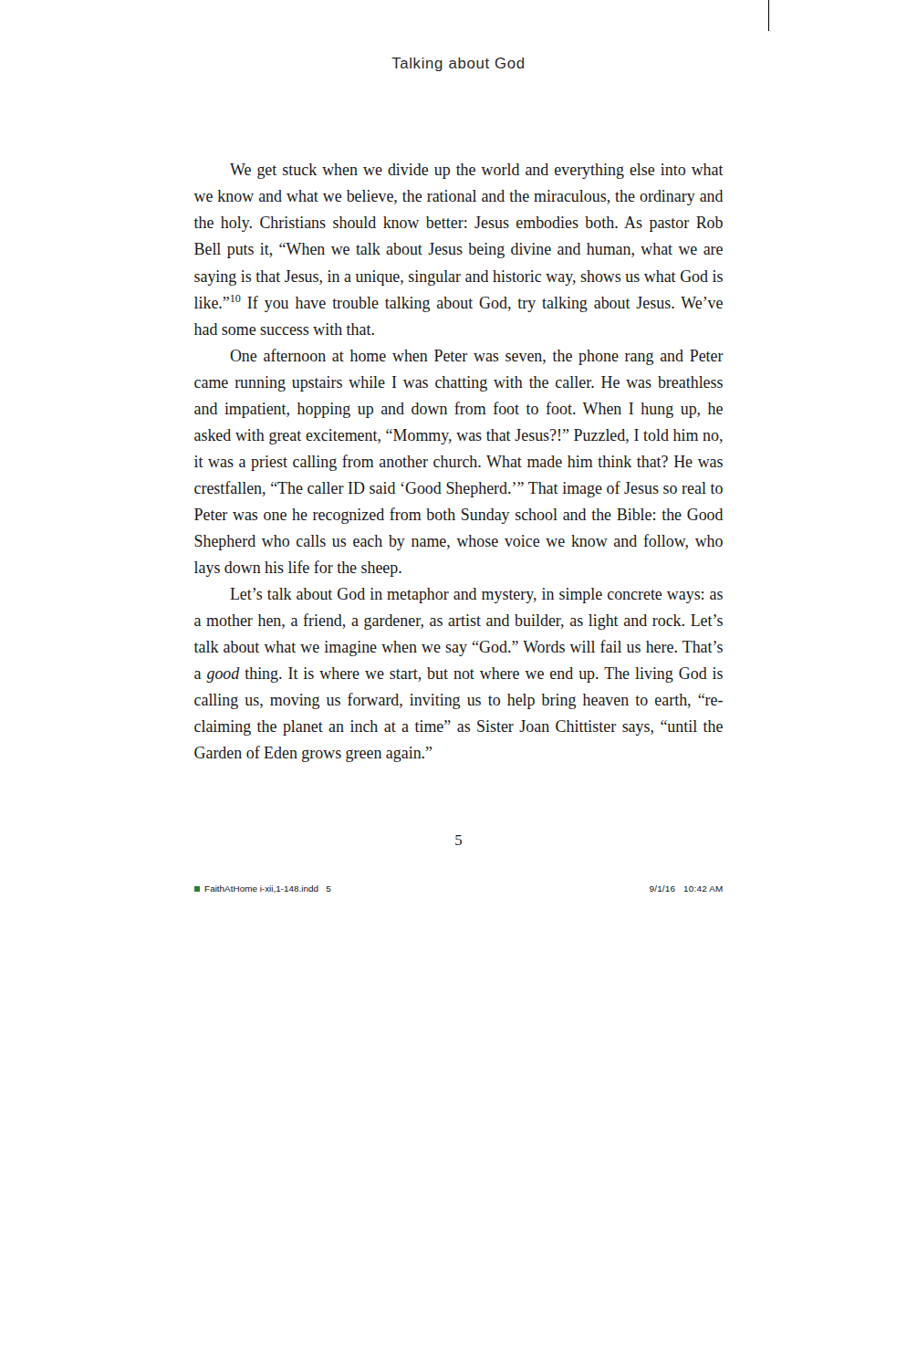Talking about God
We get stuck when we divide up the world and everything else into what we know and what we believe, the rational and the miraculous, the ordinary and the holy. Christians should know better: Jesus embodies both. As pastor Rob Bell puts it, “When we talk about Jesus being divine and human, what we are saying is that Jesus, in a unique, singular and historic way, shows us what God is like.”10 If you have trouble talking about God, try talking about Jesus. We’ve had some success with that.
One afternoon at home when Peter was seven, the phone rang and Peter came running upstairs while I was chatting with the caller. He was breathless and impatient, hopping up and down from foot to foot. When I hung up, he asked with great excitement, “Mommy, was that Jesus?!” Puzzled, I told him no, it was a priest calling from another church. What made him think that? He was crestfallen, “The caller ID said ‘Good Shepherd.’” That image of Jesus so real to Peter was one he recognized from both Sunday school and the Bible: the Good Shepherd who calls us each by name, whose voice we know and follow, who lays down his life for the sheep.
Let’s talk about God in metaphor and mystery, in simple concrete ways: as a mother hen, a friend, a gardener, as artist and builder, as light and rock. Let’s talk about what we imagine when we say “God.” Words will fail us here. That’s a good thing. It is where we start, but not where we end up. The living God is calling us, moving us forward, inviting us to help bring heaven to earth, “reclaiming the planet an inch at a time” as Sister Joan Chittister says, “until the Garden of Eden grows green again.”
5
FaithAtHome i-xii,1-148.indd 5 9/1/16 10:42 AM